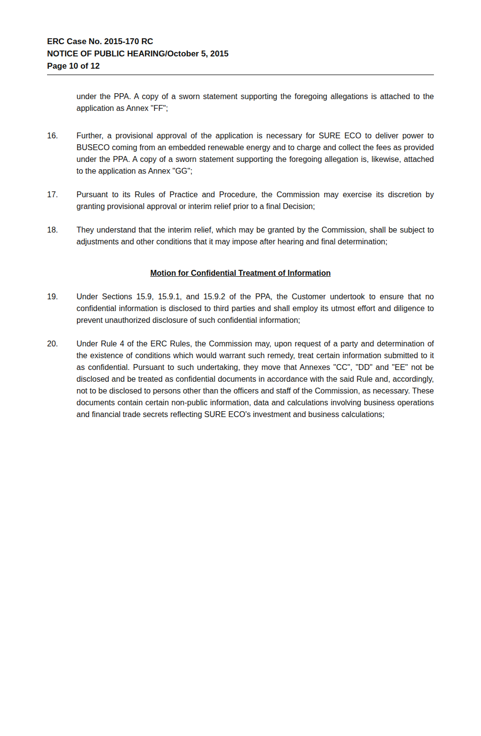ERC Case No. 2015-170 RC
NOTICE OF PUBLIC HEARING/October 5, 2015
Page 10 of 12
under the PPA. A copy of a sworn statement supporting the foregoing allegations is attached to the application as Annex "FF";
16. Further, a provisional approval of the application is necessary for SURE ECO to deliver power to BUSECO coming from an embedded renewable energy and to charge and collect the fees as provided under the PPA. A copy of a sworn statement supporting the foregoing allegation is, likewise, attached to the application as Annex "GG";
17. Pursuant to its Rules of Practice and Procedure, the Commission may exercise its discretion by granting provisional approval or interim relief prior to a final Decision;
18. They understand that the interim relief, which may be granted by the Commission, shall be subject to adjustments and other conditions that it may impose after hearing and final determination;
Motion for Confidential Treatment of Information
19. Under Sections 15.9, 15.9.1, and 15.9.2 of the PPA, the Customer undertook to ensure that no confidential information is disclosed to third parties and shall employ its utmost effort and diligence to prevent unauthorized disclosure of such confidential information;
20. Under Rule 4 of the ERC Rules, the Commission may, upon request of a party and determination of the existence of conditions which would warrant such remedy, treat certain information submitted to it as confidential. Pursuant to such undertaking, they move that Annexes "CC", "DD" and "EE" not be disclosed and be treated as confidential documents in accordance with the said Rule and, accordingly, not to be disclosed to persons other than the officers and staff of the Commission, as necessary. These documents contain certain non-public information, data and calculations involving business operations and financial trade secrets reflecting SURE ECO's investment and business calculations;